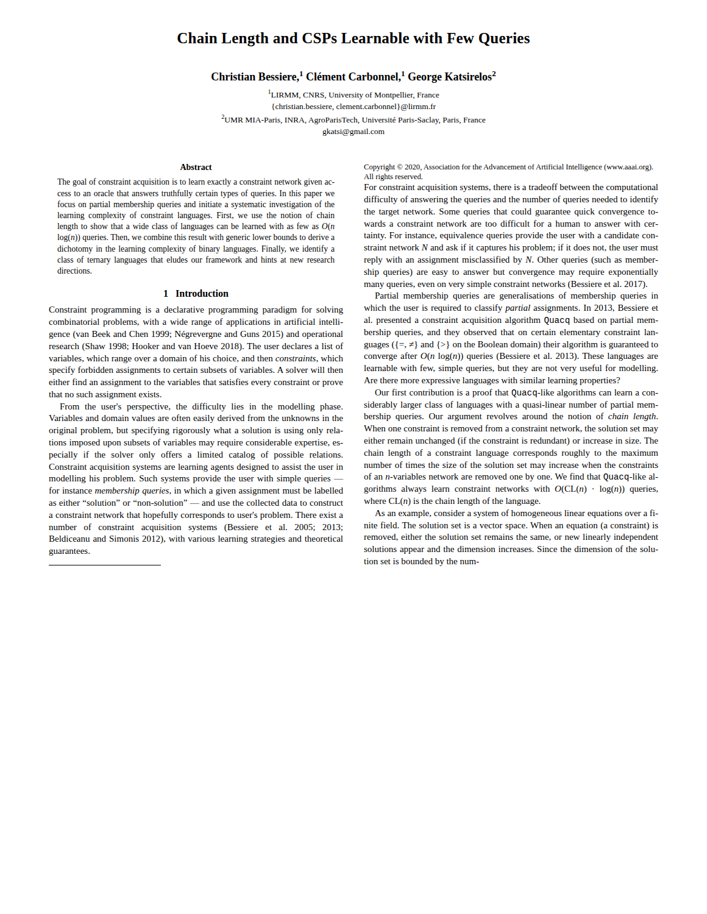Chain Length and CSPs Learnable with Few Queries
Christian Bessiere,1 Clément Carbonnel,1 George Katsirelos2
1LIRMM, CNRS, University of Montpellier, France
{christian.bessiere, clement.carbonnel}@lirmm.fr
2UMR MIA-Paris, INRA, AgroParisTech, Université Paris-Saclay, Paris, France
gkatsi@gmail.com
Abstract
The goal of constraint acquisition is to learn exactly a constraint network given access to an oracle that answers truthfully certain types of queries. In this paper we focus on partial membership queries and initiate a systematic investigation of the learning complexity of constraint languages. First, we use the notion of chain length to show that a wide class of languages can be learned with as few as O(n log(n)) queries. Then, we combine this result with generic lower bounds to derive a dichotomy in the learning complexity of binary languages. Finally, we identify a class of ternary languages that eludes our framework and hints at new research directions.
1 Introduction
Constraint programming is a declarative programming paradigm for solving combinatorial problems, with a wide range of applications in artificial intelligence (van Beek and Chen 1999; Négrevergne and Guns 2015) and operational research (Shaw 1998; Hooker and van Hoeve 2018). The user declares a list of variables, which range over a domain of his choice, and then constraints, which specify forbidden assignments to certain subsets of variables. A solver will then either find an assignment to the variables that satisfies every constraint or prove that no such assignment exists.
From the user's perspective, the difficulty lies in the modelling phase. Variables and domain values are often easily derived from the unknowns in the original problem, but specifying rigorously what a solution is using only relations imposed upon subsets of variables may require considerable expertise, especially if the solver only offers a limited catalog of possible relations. Constraint acquisition systems are learning agents designed to assist the user in modelling his problem. Such systems provide the user with simple queries — for instance membership queries, in which a given assignment must be labelled as either “solution” or “non-solution” — and use the collected data to construct a constraint network that hopefully corresponds to user's problem. There exist a number of constraint acquisition systems (Bessiere et al. 2005; 2013; Beldiceanu and Simonis 2012), with various learning strategies and theoretical guarantees.
Copyright © 2020, Association for the Advancement of Artificial Intelligence (www.aaai.org). All rights reserved.
For constraint acquisition systems, there is a tradeoff between the computational difficulty of answering the queries and the number of queries needed to identify the target network. Some queries that could guarantee quick convergence towards a constraint network are too difficult for a human to answer with certainty. For instance, equivalence queries provide the user with a candidate constraint network N and ask if it captures his problem; if it does not, the user must reply with an assignment misclassified by N. Other queries (such as membership queries) are easy to answer but convergence may require exponentially many queries, even on very simple constraint networks (Bessiere et al. 2017).
Partial membership queries are generalisations of membership queries in which the user is required to classify partial assignments. In 2013, Bessiere et al. presented a constraint acquisition algorithm Quacq based on partial membership queries, and they observed that on certain elementary constraint languages ({=, ≠} and {>} on the Boolean domain) their algorithm is guaranteed to converge after O(n log(n)) queries (Bessiere et al. 2013). These languages are learnable with few, simple queries, but they are not very useful for modelling. Are there more expressive languages with similar learning properties?
Our first contribution is a proof that Quacq-like algorithms can learn a considerably larger class of languages with a quasi-linear number of partial membership queries. Our argument revolves around the notion of chain length. When one constraint is removed from a constraint network, the solution set may either remain unchanged (if the constraint is redundant) or increase in size. The chain length of a constraint language corresponds roughly to the maximum number of times the size of the solution set may increase when the constraints of an n-variables network are removed one by one. We find that Quacq-like algorithms always learn constraint networks with O(CL(n) · log(n)) queries, where CL(n) is the chain length of the language.
As an example, consider a system of homogeneous linear equations over a finite field. The solution set is a vector space. When an equation (a constraint) is removed, either the solution set remains the same, or new linearly independent solutions appear and the dimension increases. Since the dimension of the solution set is bounded by the num-